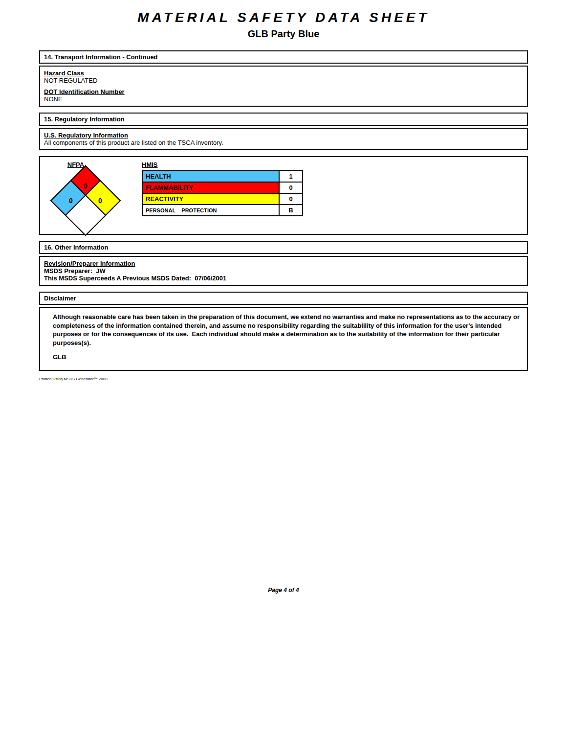MATERIAL SAFETY DATA SHEET
GLB Party Blue
14. Transport Information - Continued
Hazard Class
NOT REGULATED
DOT Identification Number
NONE
15. Regulatory Information
U.S. Regulatory Information
All components of this product are listed on the TSCA inventory.
NFPA
0
0
0
HMIS
| HEALTH | 1 |
| FLAMMABILITY | 0 |
| REACTIVITY | 0 |
| PERSONAL PROTECTION | B |
16. Other Information
Revision/Preparer Information
MSDS Preparer: JW
This MSDS Superceeds A Previous MSDS Dated: 07/06/2001
Disclaimer
Although reasonable care has been taken in the preparation of this document, we extend no warranties and make no representations as to the accuracy or completeness of the information contained therein, and assume no responsibility regarding the suitablility of this information for the user's intended purposes or for the consequences of its use. Each individual should make a determination as to the suitability of the information for their particular purposes(s).
GLB
Printed Using MSDS Generator™ 2000
Page 4 of 4